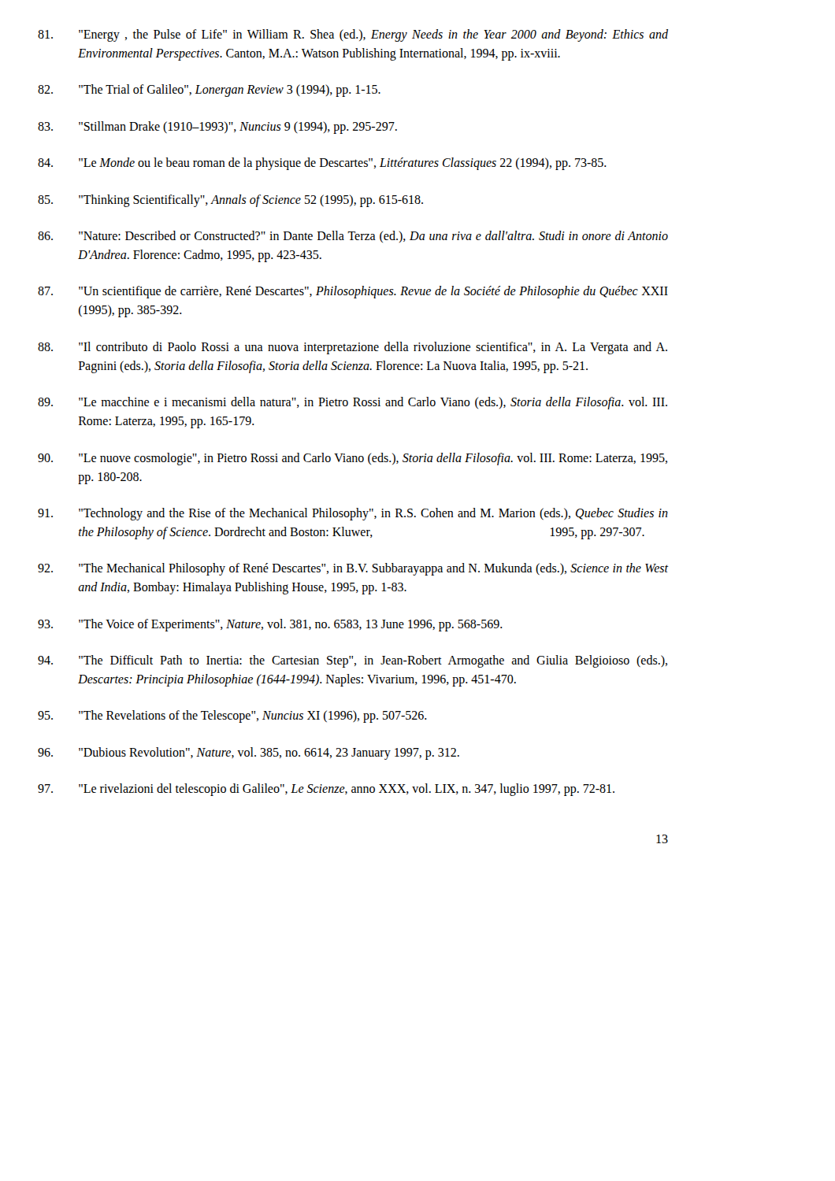81. "Energy , the Pulse of Life" in William R. Shea (ed.), Energy Needs in the Year 2000 and Beyond: Ethics and Environmental Perspectives. Canton, M.A.: Watson Publishing International, 1994, pp. ix-xviii.
82. "The Trial of Galileo", Lonergan Review 3 (1994), pp. 1-15.
83. "Stillman Drake (1910–1993)", Nuncius 9 (1994), pp. 295-297.
84. "Le Monde ou le beau roman de la physique de Descartes", Littératures Classiques 22 (1994), pp. 73-85.
85. "Thinking Scientifically", Annals of Science 52 (1995), pp. 615-618.
86. "Nature: Described or Constructed?" in Dante Della Terza (ed.), Da una riva e dall'altra. Studi in onore di Antonio D'Andrea. Florence: Cadmo, 1995, pp. 423-435.
87. "Un scientifique de carrière, René Descartes", Philosophiques. Revue de la Société de Philosophie du Québec XXII (1995), pp. 385-392.
88. "Il contributo di Paolo Rossi a una nuova interpretazione della rivoluzione scientifica", in A. La Vergata and A. Pagnini (eds.), Storia della Filosofia, Storia della Scienza. Florence: La Nuova Italia, 1995, pp. 5-21.
89. "Le macchine e i mecanismi della natura", in Pietro Rossi and Carlo Viano (eds.), Storia della Filosofia. vol. III. Rome: Laterza, 1995, pp. 165-179.
90. "Le nuove cosmologie", in Pietro Rossi and Carlo Viano (eds.), Storia della Filosofia. vol. III. Rome: Laterza, 1995, pp. 180-208.
91. "Technology and the Rise of the Mechanical Philosophy", in R.S. Cohen and M. Marion (eds.), Quebec Studies in the Philosophy of Science. Dordrecht and Boston: Kluwer, 1995, pp. 297-307.
92. "The Mechanical Philosophy of René Descartes", in B.V. Subbarayappa and N. Mukunda (eds.), Science in the West and India, Bombay: Himalaya Publishing House, 1995, pp. 1-83.
93. "The Voice of Experiments", Nature, vol. 381, no. 6583, 13 June 1996, pp. 568-569.
94. "The Difficult Path to Inertia: the Cartesian Step", in Jean-Robert Armogathe and Giulia Belgioioso (eds.), Descartes: Principia Philosophiae (1644-1994). Naples: Vivarium, 1996, pp. 451-470.
95. "The Revelations of the Telescope", Nuncius XI (1996), pp. 507-526.
96. "Dubious Revolution", Nature, vol. 385, no. 6614, 23 January 1997, p. 312.
97. "Le rivelazioni del telescopio di Galileo", Le Scienze, anno XXX, vol. LIX, n. 347, luglio 1997, pp. 72-81.
13